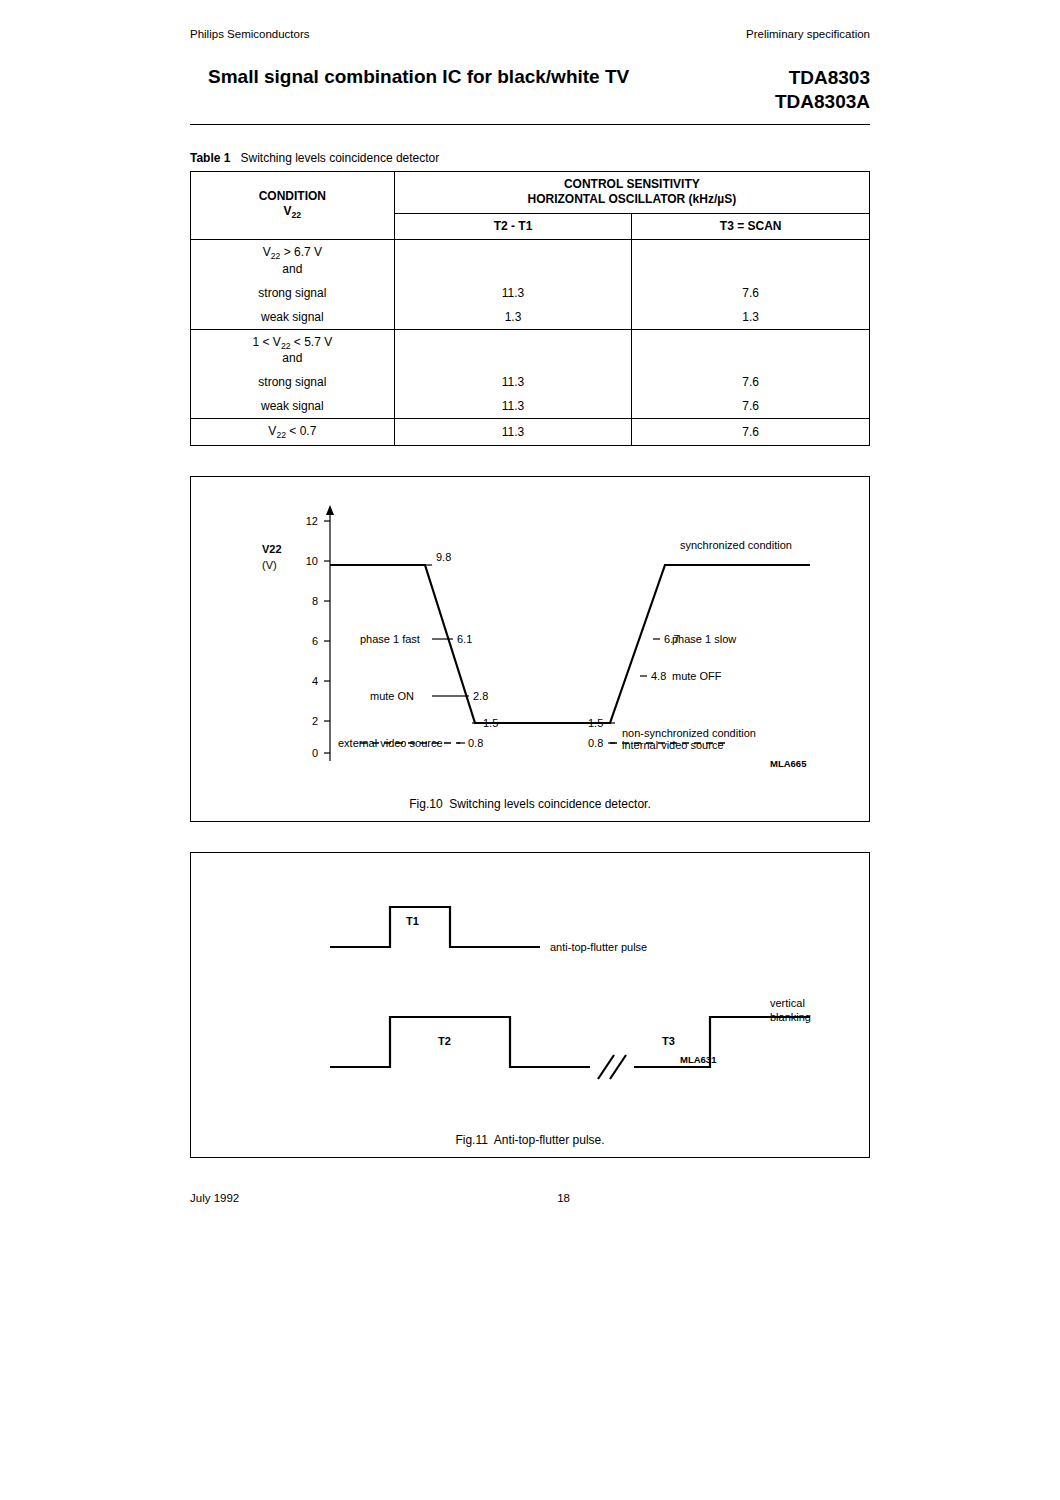Philips Semiconductors Preliminary specification
Small signal combination IC for black/white TV
TDA8303
TDA8303A
Table 1 Switching levels coincidence detector
| CONDITION V 22 | CONTROL SENSITIVITY HORIZONTAL OSCILLATOR (kHz/µS) |
| --- | --- |
| T2 - T1 | T3 = SCAN |
| V 22 > 6.7 V and | | |
| strong signal | 11.3 | 7.6 |
| weak signal | 1.3 | 1.3 |
| 1 < V 22 < 5.7 V and | | |
| strong signal | 11.3 | 7.6 |
| weak signal | 11.3 | 7.6 |
| V 22 < 0.7 | 11.3 | 7.6 |
12 10 8 6 4 2 0 V22 (V) 9.8 6.1 2.8 1.5 1.5 4.8 6.7 0.8 0.8 phase 1 fast mute ON phase 1 slow mute OFF synchronized condition non-synchronized condition internal video source external video source MLA665
Fig.10 Switching levels coincidence detector.
T1 anti-top-flutter pulse T2 T3 vertical blanking MLA631
Fig.11 Anti-top-flutter pulse.
July 1992 18